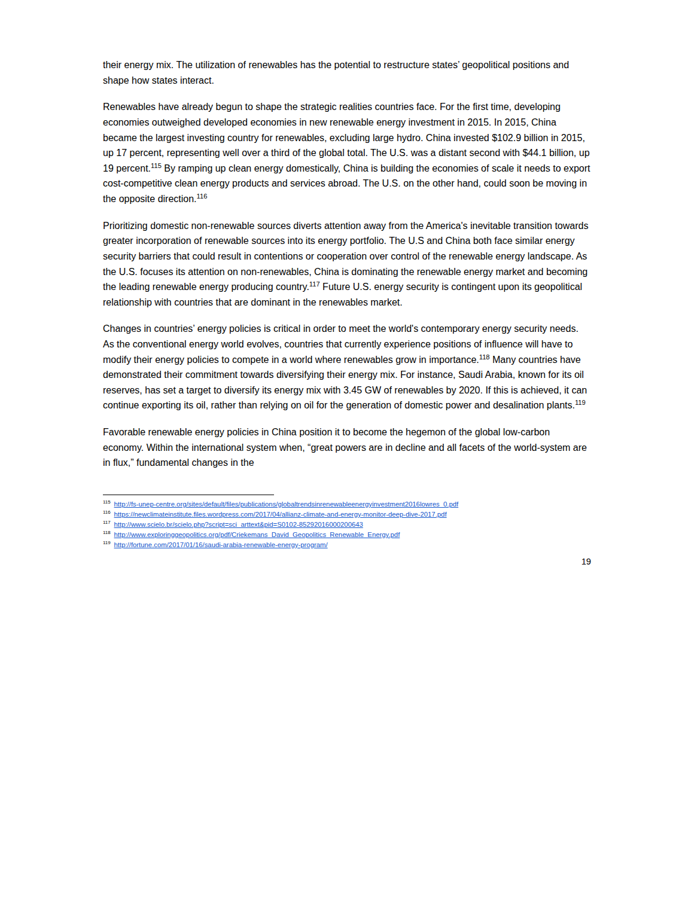their energy mix. The utilization of renewables has the potential to restructure states’ geopolitical positions and shape how states interact.
Renewables have already begun to shape the strategic realities countries face. For the first time, developing economies outweighed developed economies in new renewable energy investment in 2015. In 2015, China became the largest investing country for renewables, excluding large hydro. China invested $102.9 billion in 2015, up 17 percent, representing well over a third of the global total. The U.S. was a distant second with $44.1 billion, up 19 percent.115 By ramping up clean energy domestically, China is building the economies of scale it needs to export cost-competitive clean energy products and services abroad. The U.S. on the other hand, could soon be moving in the opposite direction.116
Prioritizing domestic non-renewable sources diverts attention away from the America's inevitable transition towards greater incorporation of renewable sources into its energy portfolio. The U.S and China both face similar energy security barriers that could result in contentions or cooperation over control of the renewable energy landscape. As the U.S. focuses its attention on non-renewables, China is dominating the renewable energy market and becoming the leading renewable energy producing country.117 Future U.S. energy security is contingent upon its geopolitical relationship with countries that are dominant in the renewables market.
Changes in countries’ energy policies is critical in order to meet the world's contemporary energy security needs. As the conventional energy world evolves, countries that currently experience positions of influence will have to modify their energy policies to compete in a world where renewables grow in importance.118 Many countries have demonstrated their commitment towards diversifying their energy mix. For instance, Saudi Arabia, known for its oil reserves, has set a target to diversify its energy mix with 3.45 GW of renewables by 2020. If this is achieved, it can continue exporting its oil, rather than relying on oil for the generation of domestic power and desalination plants.119
Favorable renewable energy policies in China position it to become the hegemon of the global low-carbon economy. Within the international system when, “great powers are in decline and all facets of the world-system are in flux,” fundamental changes in the
115 http://fs-unep-centre.org/sites/default/files/publications/globaltrendsinrenewableenergyinvestment2016lowres_0.pdf
116 https://newclimateinstitute.files.wordpress.com/2017/04/allianz-climate-and-energy-monitor-deep-dive-2017.pdf
117 http://www.scielo.br/scielo.php?script=sci_arttext&pid=S0102-85292016000200643
118 http://www.exploringgeopolitics.org/pdf/Criekemans_David_Geopolitics_Renewable_Energy.pdf
119 http://fortune.com/2017/01/16/saudi-arabia-renewable-energy-program/
19